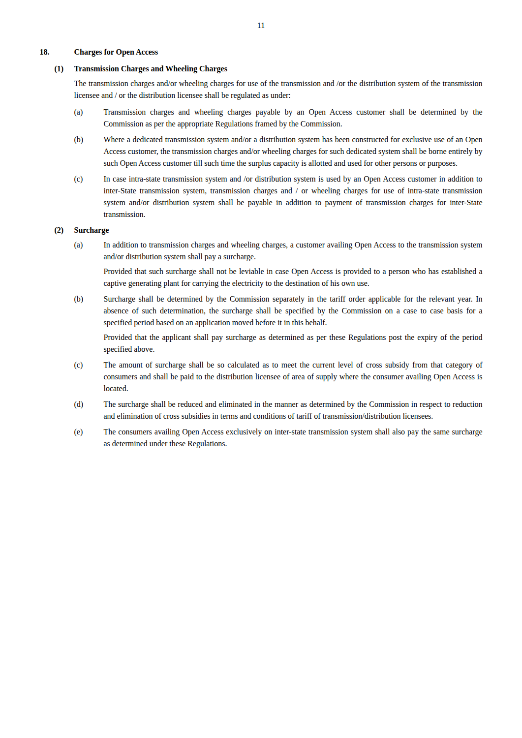11
18. Charges for Open Access
(1) Transmission Charges and Wheeling Charges
The transmission charges and/or wheeling charges for use of the transmission and /or the distribution system of the transmission licensee and / or the distribution licensee shall be regulated as under:
(a) Transmission charges and wheeling charges payable by an Open Access customer shall be determined by the Commission as per the appropriate Regulations framed by the Commission.
(b) Where a dedicated transmission system and/or a distribution system has been constructed for exclusive use of an Open Access customer, the transmission charges and/or wheeling charges for such dedicated system shall be borne entirely by such Open Access customer till such time the surplus capacity is allotted and used for other persons or purposes.
(c) In case intra-state transmission system and /or distribution system is used by an Open Access customer in addition to inter-State transmission system, transmission charges and / or wheeling charges for use of intra-state transmission system and/or distribution system shall be payable in addition to payment of transmission charges for inter-State transmission.
(2) Surcharge
(a) In addition to transmission charges and wheeling charges, a customer availing Open Access to the transmission system and/or distribution system shall pay a surcharge.
Provided that such surcharge shall not be leviable in case Open Access is provided to a person who has established a captive generating plant for carrying the electricity to the destination of his own use.
(b) Surcharge shall be determined by the Commission separately in the tariff order applicable for the relevant year. In absence of such determination, the surcharge shall be specified by the Commission on a case to case basis for a specified period based on an application moved before it in this behalf.
Provided that the applicant shall pay surcharge as determined as per these Regulations post the expiry of the period specified above.
(c) The amount of surcharge shall be so calculated as to meet the current level of cross subsidy from that category of consumers and shall be paid to the distribution licensee of area of supply where the consumer availing Open Access is located.
(d) The surcharge shall be reduced and eliminated in the manner as determined by the Commission in respect to reduction and elimination of cross subsidies in terms and conditions of tariff of transmission/distribution licensees.
(e) The consumers availing Open Access exclusively on inter-state transmission system shall also pay the same surcharge as determined under these Regulations.